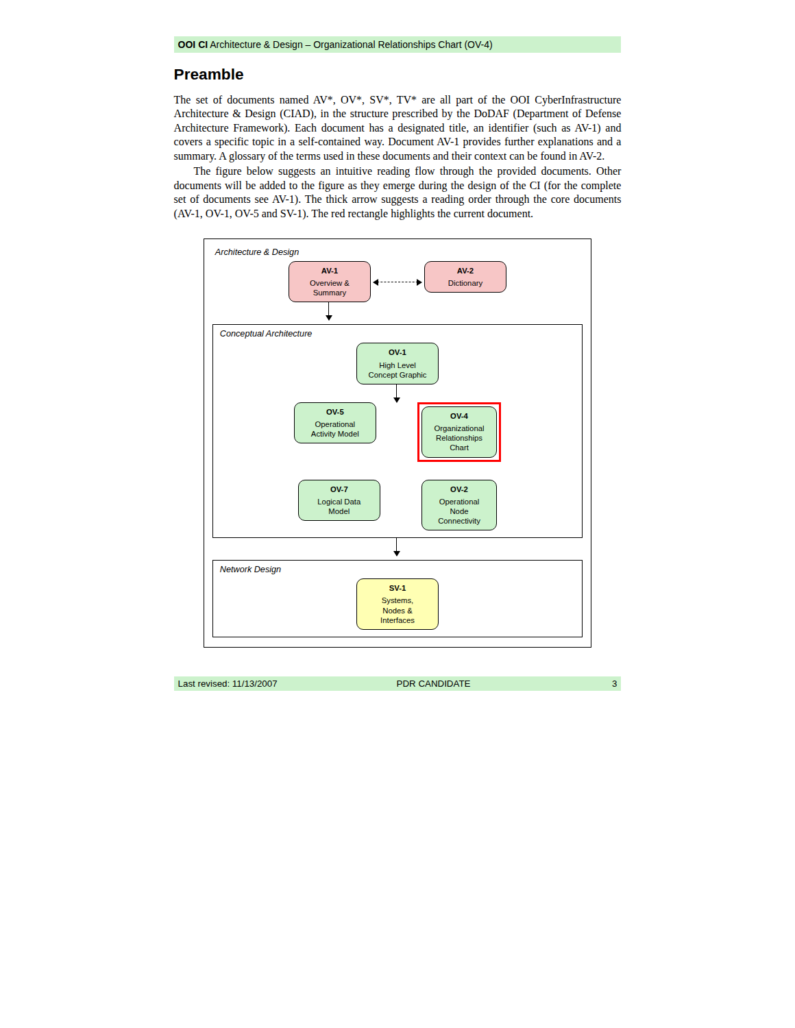OOI CI Architecture & Design – Organizational Relationships Chart (OV-4)
Preamble
The set of documents named AV*, OV*, SV*, TV* are all part of the OOI CyberInfrastructure Architecture & Design (CIAD), in the structure prescribed by the DoDAF (Department of Defense Architecture Framework). Each document has a designated title, an identifier (such as AV-1) and covers a specific topic in a self-contained way. Document AV-1 provides further explanations and a summary. A glossary of the terms used in these documents and their context can be found in AV-2.
The figure below suggests an intuitive reading flow through the provided documents. Other documents will be added to the figure as they emerge during the design of the CI (for the complete set of documents see AV-1). The thick arrow suggests a reading order through the core documents (AV-1, OV-1, OV-5 and SV-1). The red rectangle highlights the current document.
Architecture & Design
AV-1 Overview &
Summary
AV-2 Dictionary
Conceptual Architecture
OV-1 High Level
Concept Graphic
OV-5 Operational
Activity Model
OV-4 Organizational
Relationships
Chart
OV-7 Logical Data
Model
OV-2 Operational
Node
Connectivity
Network Design
SV-1 Systems,
Nodes &
Interfaces
Last revised: 11/13/2007
PDR CANDIDATE
3